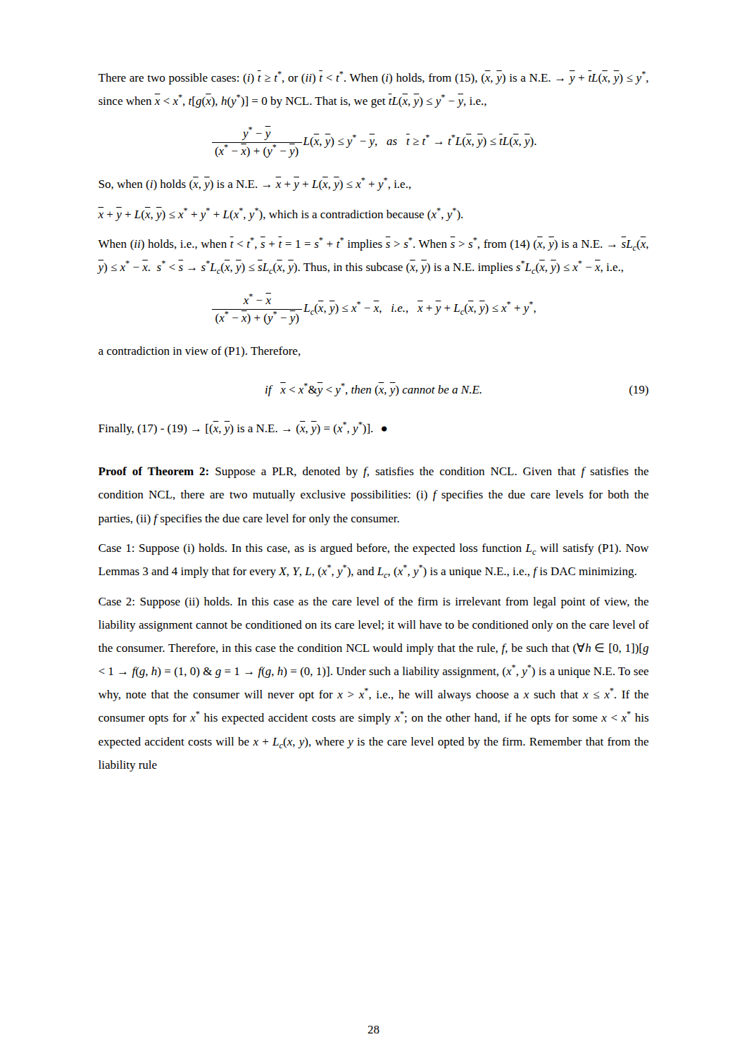There are two possible cases: (i) t ≥ t*, or (ii) t < t*. When (i) holds, from (15), (x, y) is a N.E. → y + tL(x, y) ≤ y*, since when x < x*, t[g(x), h(y*)] = 0 by NCL. That is, we get tL(x, y) ≤ y* − y, i.e.,
y* − y(x* − x) + (y* − y) L(x, y) ≤ y* − y, as t ≥ t* → t*L(x, y) ≤ tL(x, y).
So, when (i) holds (x, y) is a N.E. → x + y + L(x, y) ≤ x* + y*, i.e.,
x + y + L(x, y) ≤ x* + y* + L(x*, y*), which is a contradiction because (x*, y*).
When (ii) holds, i.e., when t < t*, s + t = 1 = s* + t* implies s > s*. When s > s*, from (14) (x, y) is a N.E. → sLc(x, y) ≤ x* − x. s* < s → s*Lc(x, y) ≤ sLc(x, y). Thus, in this subcase (x, y) is a N.E. implies s*Lc(x, y) ≤ x* − x, i.e.,
x* − x(x* − x) + (y* − y) Lc(x, y) ≤ x* − x, i.e., x + y + Lc(x, y) ≤ x* + y*,
a contradiction in view of (P1). Therefore,
if x < x*&y < y*, then (x, y) cannot be a N.E.
(19)
Finally, (17) - (19) → [(x, y) is a N.E. → (x, y) = (x*, y*)]. ●
Proof of Theorem 2: Suppose a PLR, denoted by f, satisfies the condition NCL. Given that f satisfies the condition NCL, there are two mutually exclusive possibilities: (i) f specifies the due care levels for both the parties, (ii) f specifies the due care level for only the consumer.
Case 1: Suppose (i) holds. In this case, as is argued before, the expected loss function Lc will satisfy (P1). Now Lemmas 3 and 4 imply that for every X, Y, L, (x*, y*), and Lc, (x*, y*) is a unique N.E., i.e., f is DAC minimizing.
Case 2: Suppose (ii) holds. In this case as the care level of the firm is irrelevant from legal point of view, the liability assignment cannot be conditioned on its care level; it will have to be conditioned only on the care level of the consumer. Therefore, in this case the condition NCL would imply that the rule, f, be such that (∀h ∈ [0, 1])[g < 1 → f(g, h) = (1, 0) & g = 1 → f(g, h) = (0, 1)]. Under such a liability assignment, (x*, y*) is a unique N.E. To see why, note that the consumer will never opt for x > x*, i.e., he will always choose a x such that x ≤ x*. If the consumer opts for x* his expected accident costs are simply x*; on the other hand, if he opts for some x < x* his expected accident costs will be x + Lc(x, y), where y is the care level opted by the firm. Remember that from the liability rule
28